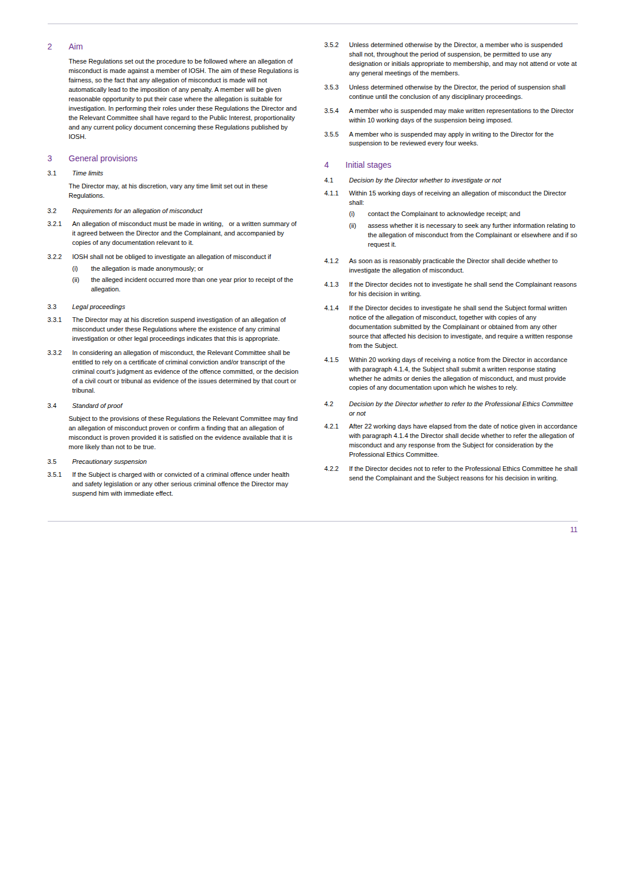2 Aim
These Regulations set out the procedure to be followed where an allegation of misconduct is made against a member of IOSH. The aim of these Regulations is fairness, so the fact that any allegation of misconduct is made will not automatically lead to the imposition of any penalty. A member will be given reasonable opportunity to put their case where the allegation is suitable for investigation. In performing their roles under these Regulations the Director and the Relevant Committee shall have regard to the Public Interest, proportionality and any current policy document concerning these Regulations published by IOSH.
3 General provisions
3.1 Time limits
The Director may, at his discretion, vary any time limit set out in these Regulations.
3.2 Requirements for an allegation of misconduct
3.2.1 An allegation of misconduct must be made in writing, or a written summary of it agreed between the Director and the Complainant, and accompanied by copies of any documentation relevant to it.
3.2.2 IOSH shall not be obliged to investigate an allegation of misconduct if
(i) the allegation is made anonymously; or
(ii) the alleged incident occurred more than one year prior to receipt of the allegation.
3.3 Legal proceedings
3.3.1 The Director may at his discretion suspend investigation of an allegation of misconduct under these Regulations where the existence of any criminal investigation or other legal proceedings indicates that this is appropriate.
3.3.2 In considering an allegation of misconduct, the Relevant Committee shall be entitled to rely on a certificate of criminal conviction and/or transcript of the criminal court's judgment as evidence of the offence committed, or the decision of a civil court or tribunal as evidence of the issues determined by that court or tribunal.
3.4 Standard of proof
Subject to the provisions of these Regulations the Relevant Committee may find an allegation of misconduct proven or confirm a finding that an allegation of misconduct is proven provided it is satisfied on the evidence available that it is more likely than not to be true.
3.5 Precautionary suspension
3.5.1 If the Subject is charged with or convicted of a criminal offence under health and safety legislation or any other serious criminal offence the Director may suspend him with immediate effect.
3.5.2 Unless determined otherwise by the Director, a member who is suspended shall not, throughout the period of suspension, be permitted to use any designation or initials appropriate to membership, and may not attend or vote at any general meetings of the members.
3.5.3 Unless determined otherwise by the Director, the period of suspension shall continue until the conclusion of any disciplinary proceedings.
3.5.4 A member who is suspended may make written representations to the Director within 10 working days of the suspension being imposed.
3.5.5 A member who is suspended may apply in writing to the Director for the suspension to be reviewed every four weeks.
4 Initial stages
4.1 Decision by the Director whether to investigate or not
4.1.1 Within 15 working days of receiving an allegation of misconduct the Director shall:
(i) contact the Complainant to acknowledge receipt; and
(ii) assess whether it is necessary to seek any further information relating to the allegation of misconduct from the Complainant or elsewhere and if so request it.
4.1.2 As soon as is reasonably practicable the Director shall decide whether to investigate the allegation of misconduct.
4.1.3 If the Director decides not to investigate he shall send the Complainant reasons for his decision in writing.
4.1.4 If the Director decides to investigate he shall send the Subject formal written notice of the allegation of misconduct, together with copies of any documentation submitted by the Complainant or obtained from any other source that affected his decision to investigate, and require a written response from the Subject.
4.1.5 Within 20 working days of receiving a notice from the Director in accordance with paragraph 4.1.4, the Subject shall submit a written response stating whether he admits or denies the allegation of misconduct, and must provide copies of any documentation upon which he wishes to rely.
4.2 Decision by the Director whether to refer to the Professional Ethics Committee or not
4.2.1 After 22 working days have elapsed from the date of notice given in accordance with paragraph 4.1.4 the Director shall decide whether to refer the allegation of misconduct and any response from the Subject for consideration by the Professional Ethics Committee.
4.2.2 If the Director decides not to refer to the Professional Ethics Committee he shall send the Complainant and the Subject reasons for his decision in writing.
11